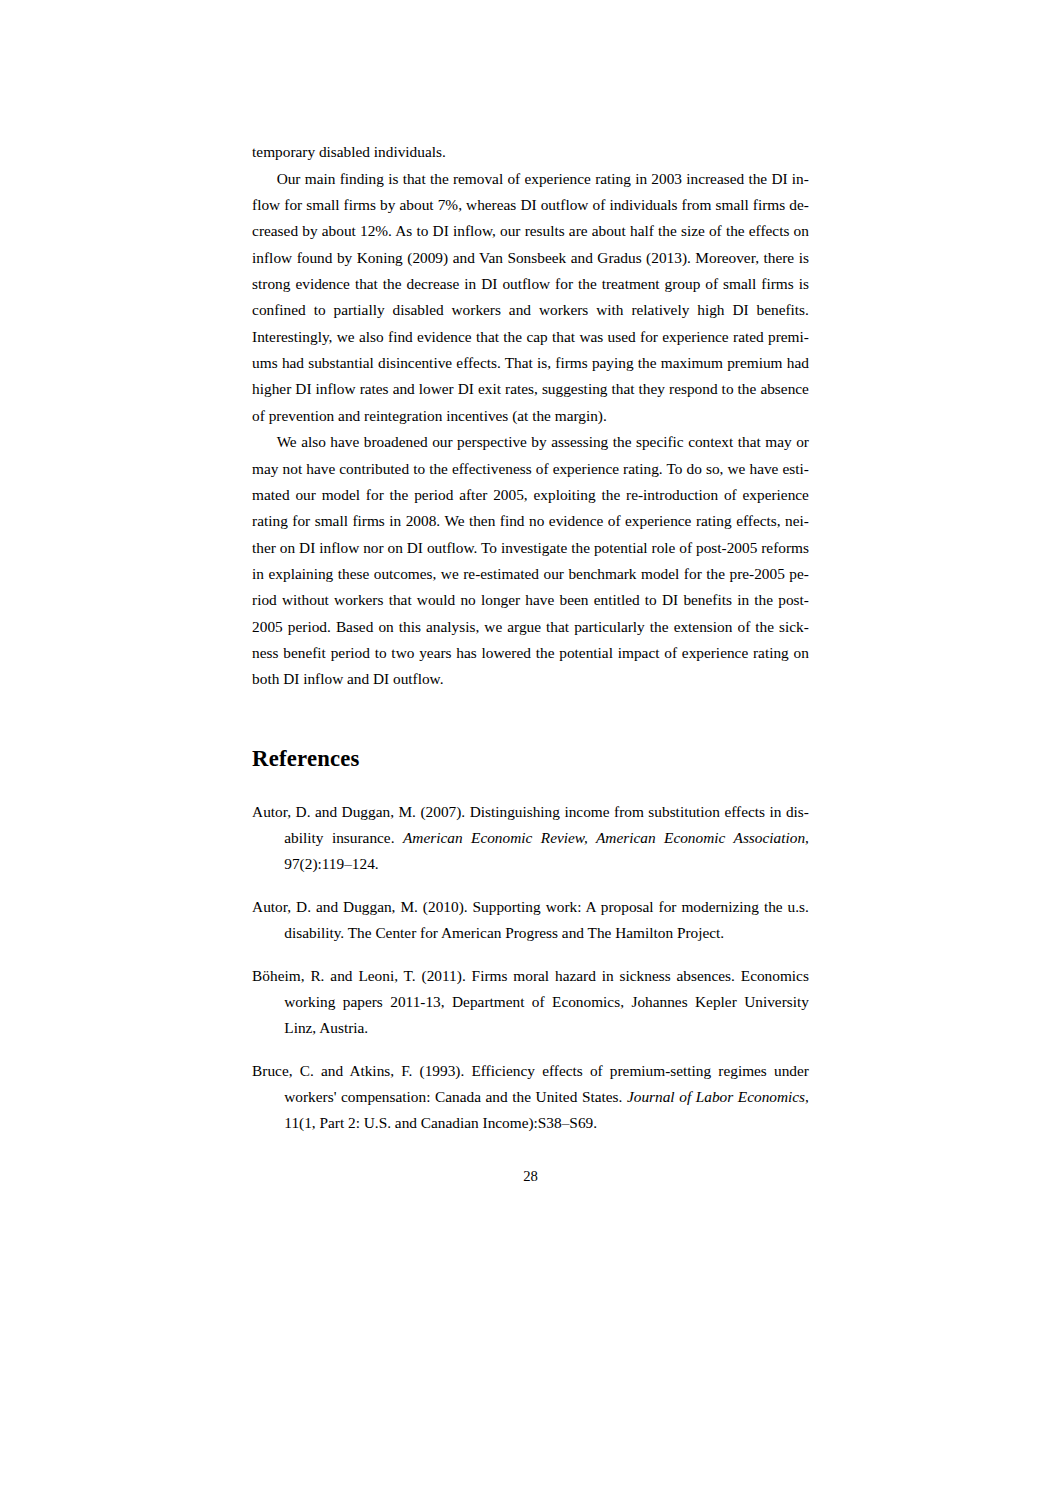temporary disabled individuals.
Our main finding is that the removal of experience rating in 2003 increased the DI inflow for small firms by about 7%, whereas DI outflow of individuals from small firms decreased by about 12%. As to DI inflow, our results are about half the size of the effects on inflow found by Koning (2009) and Van Sonsbeek and Gradus (2013). Moreover, there is strong evidence that the decrease in DI outflow for the treatment group of small firms is confined to partially disabled workers and workers with relatively high DI benefits. Interestingly, we also find evidence that the cap that was used for experience rated premiums had substantial disincentive effects. That is, firms paying the maximum premium had higher DI inflow rates and lower DI exit rates, suggesting that they respond to the absence of prevention and reintegration incentives (at the margin).
We also have broadened our perspective by assessing the specific context that may or may not have contributed to the effectiveness of experience rating. To do so, we have estimated our model for the period after 2005, exploiting the re-introduction of experience rating for small firms in 2008. We then find no evidence of experience rating effects, neither on DI inflow nor on DI outflow. To investigate the potential role of post-2005 reforms in explaining these outcomes, we re-estimated our benchmark model for the pre-2005 period without workers that would no longer have been entitled to DI benefits in the post-2005 period. Based on this analysis, we argue that particularly the extension of the sickness benefit period to two years has lowered the potential impact of experience rating on both DI inflow and DI outflow.
References
Autor, D. and Duggan, M. (2007). Distinguishing income from substitution effects in disability insurance. American Economic Review, American Economic Association, 97(2):119–124.
Autor, D. and Duggan, M. (2010). Supporting work: A proposal for modernizing the u.s. disability. The Center for American Progress and The Hamilton Project.
Böheim, R. and Leoni, T. (2011). Firms moral hazard in sickness absences. Economics working papers 2011-13, Department of Economics, Johannes Kepler University Linz, Austria.
Bruce, C. and Atkins, F. (1993). Efficiency effects of premium-setting regimes under workers' compensation: Canada and the United States. Journal of Labor Economics, 11(1, Part 2: U.S. and Canadian Income):S38–S69.
28